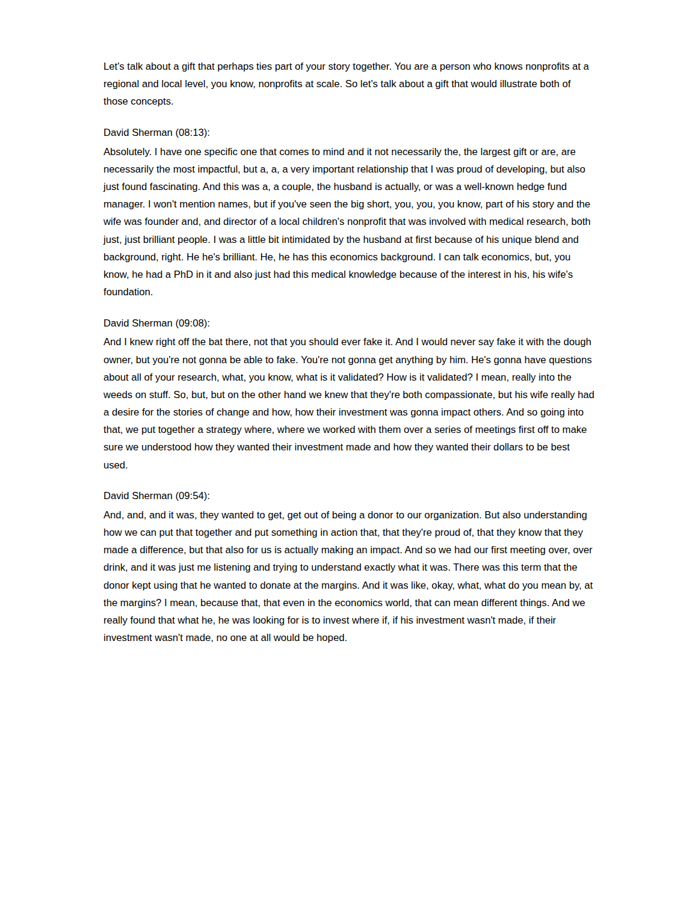Let's talk about a gift that perhaps ties part of your story together. You are a person who knows nonprofits at a regional and local level, you know, nonprofits at scale. So let's talk about a gift that would illustrate both of those concepts.
David Sherman (08:13):
Absolutely. I have one specific one that comes to mind and it not necessarily the, the largest gift or are, are necessarily the most impactful, but a, a, a very important relationship that I was proud of developing, but also just found fascinating. And this was a, a couple, the husband is actually, or was a well-known hedge fund manager. I won't mention names, but if you've seen the big short, you, you, you know, part of his story and the wife was founder and, and director of a local children's nonprofit that was involved with medical research, both just, just brilliant people. I was a little bit intimidated by the husband at first because of his unique blend and background, right. He he's brilliant. He, he has this economics background. I can talk economics, but, you know, he had a PhD in it and also just had this medical knowledge because of the interest in his, his wife's foundation.
David Sherman (09:08):
And I knew right off the bat there, not that you should ever fake it. And I would never say fake it with the dough owner, but you're not gonna be able to fake. You're not gonna get anything by him. He's gonna have questions about all of your research, what, you know, what is it validated? How is it validated? I mean, really into the weeds on stuff. So, but, but on the other hand we knew that they're both compassionate, but his wife really had a desire for the stories of change and how, how their investment was gonna impact others. And so going into that, we put together a strategy where, where we worked with them over a series of meetings first off to make sure we understood how they wanted their investment made and how they wanted their dollars to be best used.
David Sherman (09:54):
And, and, and it was, they wanted to get, get out of being a donor to our organization. But also understanding how we can put that together and put something in action that, that they're proud of, that they know that they made a difference, but that also for us is actually making an impact. And so we had our first meeting over, over drink, and it was just me listening and trying to understand exactly what it was. There was this term that the donor kept using that he wanted to donate at the margins. And it was like, okay, what, what do you mean by, at the margins? I mean, because that, that even in the economics world, that can mean different things. And we really found that what he, he was looking for is to invest where if, if his investment wasn't made, if their investment wasn't made, no one at all would be hoped.